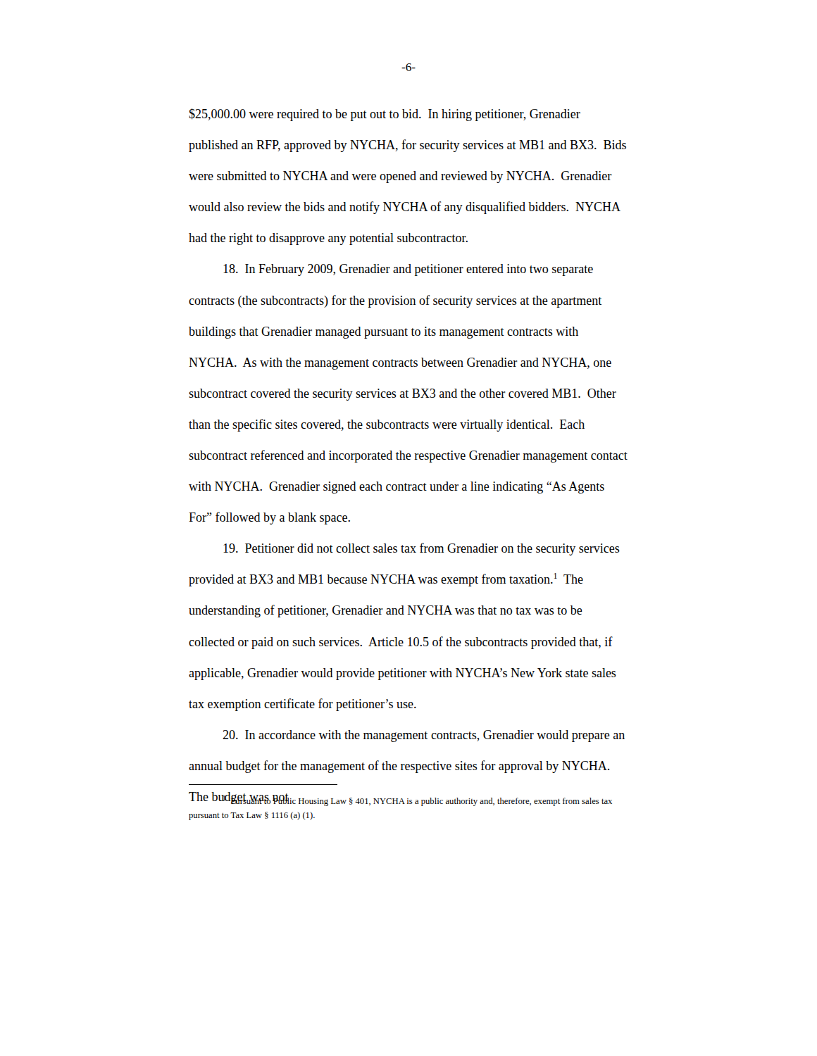-6-
$25,000.00 were required to be put out to bid. In hiring petitioner, Grenadier published an RFP, approved by NYCHA, for security services at MB1 and BX3. Bids were submitted to NYCHA and were opened and reviewed by NYCHA. Grenadier would also review the bids and notify NYCHA of any disqualified bidders. NYCHA had the right to disapprove any potential subcontractor.
18. In February 2009, Grenadier and petitioner entered into two separate contracts (the subcontracts) for the provision of security services at the apartment buildings that Grenadier managed pursuant to its management contracts with NYCHA. As with the management contracts between Grenadier and NYCHA, one subcontract covered the security services at BX3 and the other covered MB1. Other than the specific sites covered, the subcontracts were virtually identical. Each subcontract referenced and incorporated the respective Grenadier management contact with NYCHA. Grenadier signed each contract under a line indicating “As Agents For” followed by a blank space.
19. Petitioner did not collect sales tax from Grenadier on the security services provided at BX3 and MB1 because NYCHA was exempt from taxation.1 The understanding of petitioner, Grenadier and NYCHA was that no tax was to be collected or paid on such services. Article 10.5 of the subcontracts provided that, if applicable, Grenadier would provide petitioner with NYCHA’s New York state sales tax exemption certificate for petitioner’s use.
20. In accordance with the management contracts, Grenadier would prepare an annual budget for the management of the respective sites for approval by NYCHA. The budget was not
1 Pursuant to Public Housing Law § 401, NYCHA is a public authority and, therefore, exempt from sales tax pursuant to Tax Law § 1116 (a) (1).